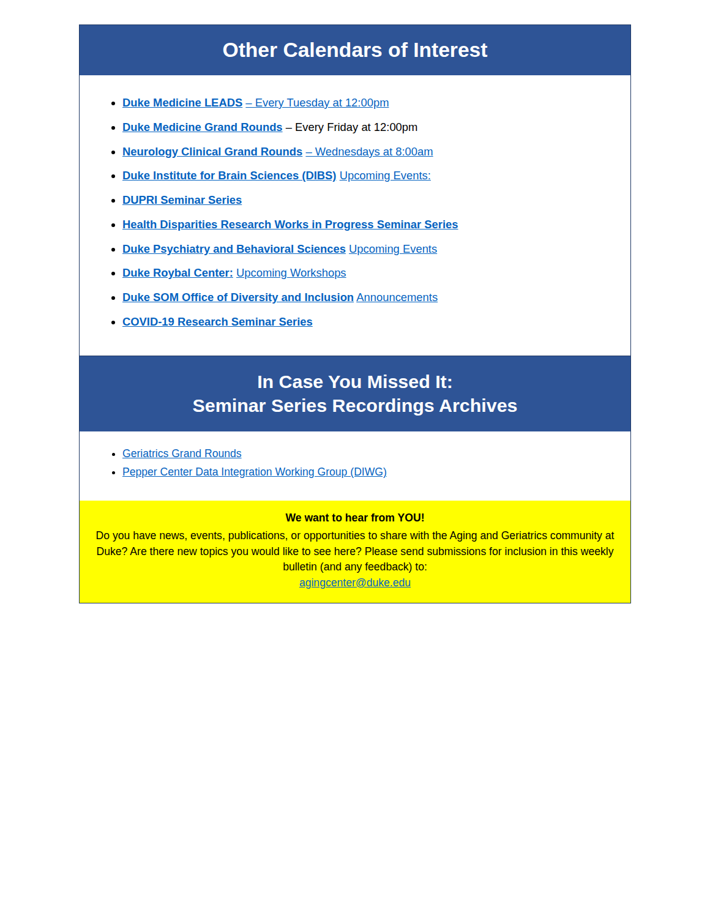Other Calendars of Interest
Duke Medicine LEADS – Every Tuesday at 12:00pm
Duke Medicine Grand Rounds – Every Friday at 12:00pm
Neurology Clinical Grand Rounds – Wednesdays at 8:00am
Duke Institute for Brain Sciences (DIBS) Upcoming Events:
DUPRI Seminar Series
Health Disparities Research Works in Progress Seminar Series
Duke Psychiatry and Behavioral Sciences Upcoming Events
Duke Roybal Center: Upcoming Workshops
Duke SOM Office of Diversity and Inclusion Announcements
COVID-19 Research Seminar Series
In Case You Missed It:
Seminar Series Recordings Archives
Geriatrics Grand Rounds
Pepper Center Data Integration Working Group (DIWG)
We want to hear from YOU! Do you have news, events, publications, or opportunities to share with the Aging and Geriatrics community at Duke? Are there new topics you would like to see here? Please send submissions for inclusion in this weekly bulletin (and any feedback) to:
agingcenter@duke.edu